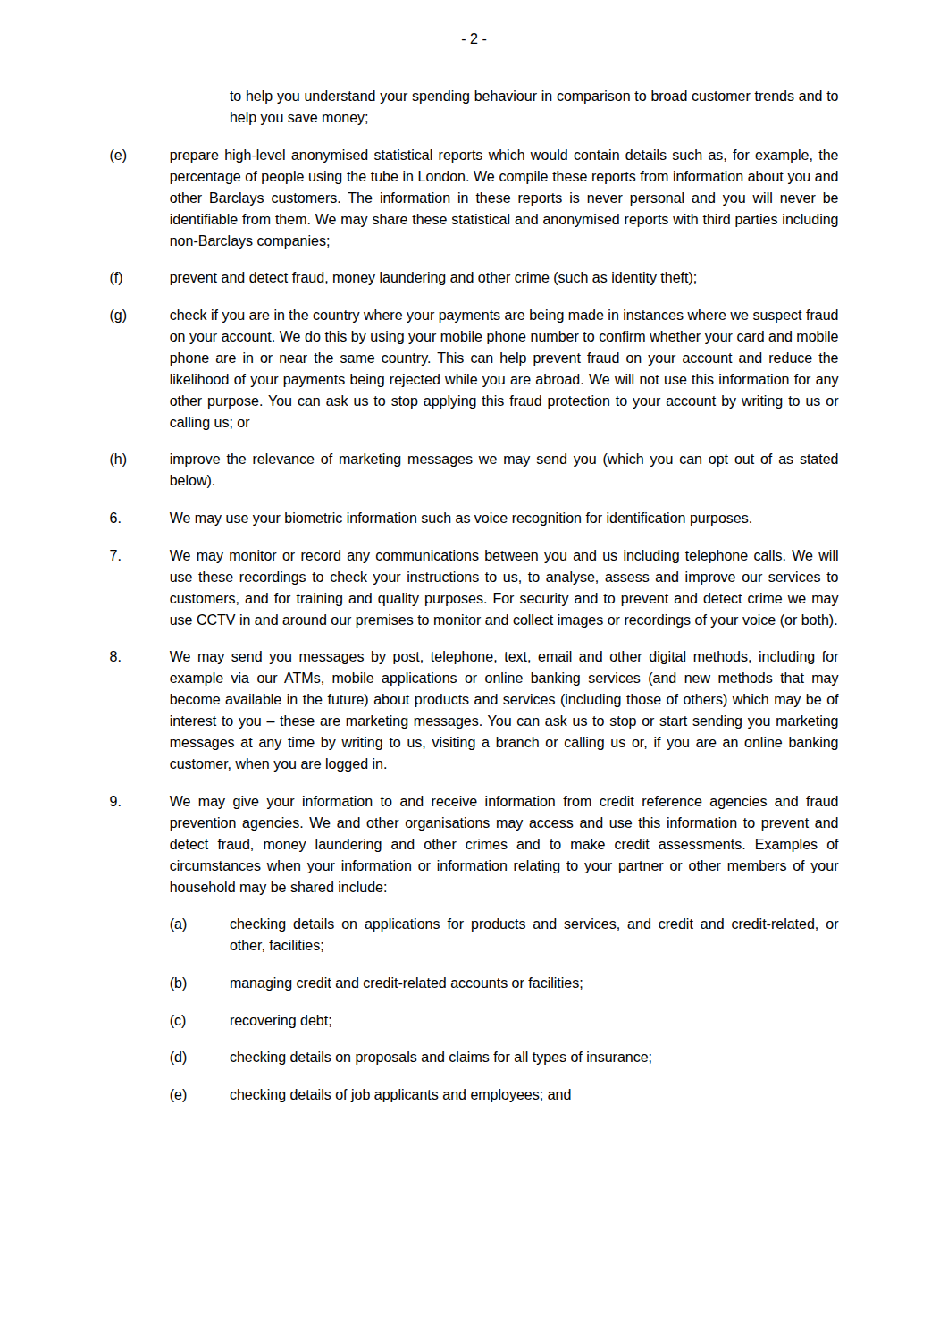- 2 -
to help you understand your spending behaviour in comparison to broad customer trends and to help you save money;
(e) prepare high-level anonymised statistical reports which would contain details such as, for example, the percentage of people using the tube in London. We compile these reports from information about you and other Barclays customers. The information in these reports is never personal and you will never be identifiable from them. We may share these statistical and anonymised reports with third parties including non-Barclays companies;
(f) prevent and detect fraud, money laundering and other crime (such as identity theft);
(g) check if you are in the country where your payments are being made in instances where we suspect fraud on your account. We do this by using your mobile phone number to confirm whether your card and mobile phone are in or near the same country. This can help prevent fraud on your account and reduce the likelihood of your payments being rejected while you are abroad. We will not use this information for any other purpose. You can ask us to stop applying this fraud protection to your account by writing to us or calling us; or
(h) improve the relevance of marketing messages we may send you (which you can opt out of as stated below).
6. We may use your biometric information such as voice recognition for identification purposes.
7. We may monitor or record any communications between you and us including telephone calls. We will use these recordings to check your instructions to us, to analyse, assess and improve our services to customers, and for training and quality purposes. For security and to prevent and detect crime we may use CCTV in and around our premises to monitor and collect images or recordings of your voice (or both).
8. We may send you messages by post, telephone, text, email and other digital methods, including for example via our ATMs, mobile applications or online banking services (and new methods that may become available in the future) about products and services (including those of others) which may be of interest to you – these are marketing messages. You can ask us to stop or start sending you marketing messages at any time by writing to us, visiting a branch or calling us or, if you are an online banking customer, when you are logged in.
9.
We may give your information to and receive information from credit reference agencies and fraud prevention agencies. We and other organisations may access and use this information to prevent and detect fraud, money laundering and other crimes and to make credit assessments. Examples of circumstances when your information or information relating to your partner or other members of your household may be shared include:
(a) checking details on applications for products and services, and credit and credit-related, or other, facilities;
(b) managing credit and credit-related accounts or facilities;
(c) recovering debt;
(d) checking details on proposals and claims for all types of insurance;
(e) checking details of job applicants and employees; and